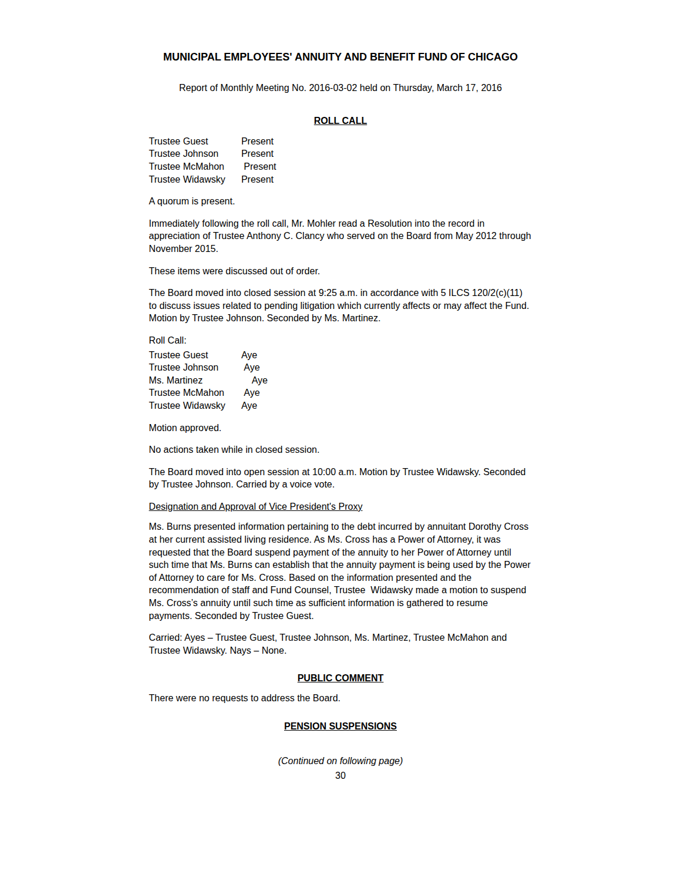MUNICIPAL EMPLOYEES' ANNUITY AND BENEFIT FUND OF CHICAGO
Report of Monthly Meeting No. 2016-03-02 held on Thursday, March 17, 2016
ROLL CALL
| Trustee Guest | Present |
| Trustee Johnson | Present |
| Trustee McMahon | Present |
| Trustee Widawsky | Present |
A quorum is present.
Immediately following the roll call, Mr. Mohler read a Resolution into the record in appreciation of Trustee Anthony C. Clancy who served on the Board from May 2012 through November 2015.
These items were discussed out of order.
The Board moved into closed session at 9:25 a.m. in accordance with 5 ILCS 120/2(c)(11) to discuss issues related to pending litigation which currently affects or may affect the Fund. Motion by Trustee Johnson. Seconded by Ms. Martinez.
Roll Call:
| Trustee Guest | Aye |
| Trustee Johnson | Aye |
| Ms. Martinez | Aye |
| Trustee McMahon | Aye |
| Trustee Widawsky | Aye |
Motion approved.
No actions taken while in closed session.
The Board moved into open session at 10:00 a.m. Motion by Trustee Widawsky. Seconded by Trustee Johnson. Carried by a voice vote.
Designation and Approval of Vice President's Proxy
Ms. Burns presented information pertaining to the debt incurred by annuitant Dorothy Cross at her current assisted living residence. As Ms. Cross has a Power of Attorney, it was requested that the Board suspend payment of the annuity to her Power of Attorney until such time that Ms. Burns can establish that the annuity payment is being used by the Power of Attorney to care for Ms. Cross. Based on the information presented and the recommendation of staff and Fund Counsel, Trustee Widawsky made a motion to suspend Ms. Cross’s annuity until such time as sufficient information is gathered to resume payments. Seconded by Trustee Guest.
Carried: Ayes – Trustee Guest, Trustee Johnson, Ms. Martinez, Trustee McMahon and Trustee Widawsky. Nays – None.
PUBLIC COMMENT
There were no requests to address the Board.
PENSION SUSPENSIONS
(Continued on following page)
30